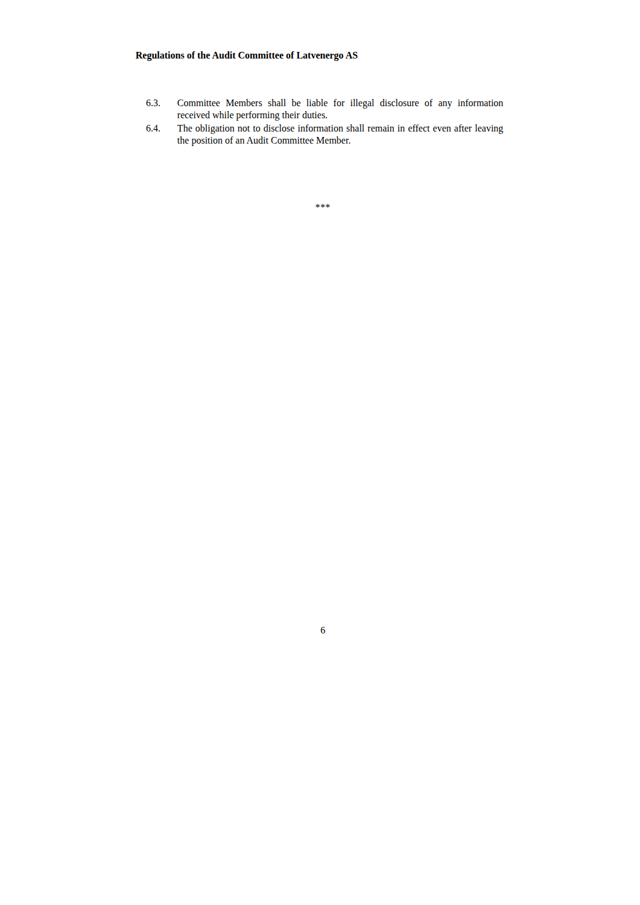Regulations of the Audit Committee of Latvenergo AS
6.3. Committee Members shall be liable for illegal disclosure of any information received while performing their duties.
6.4. The obligation not to disclose information shall remain in effect even after leaving the position of an Audit Committee Member.
***
6